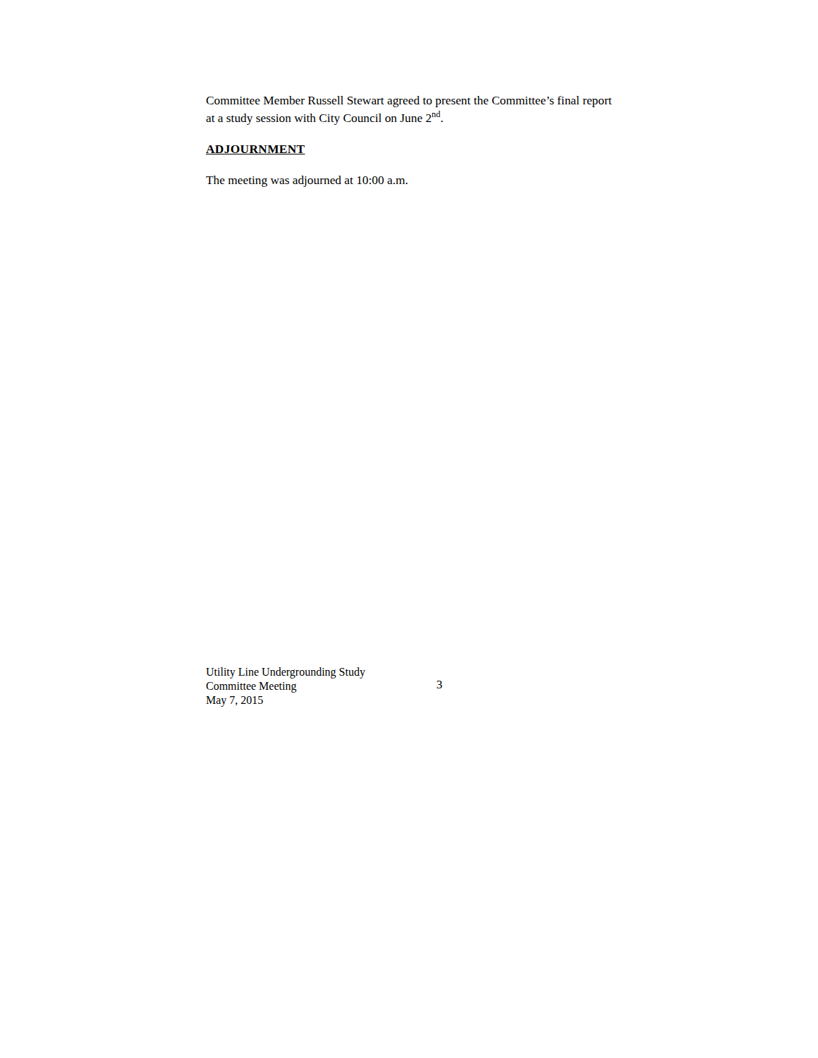Committee Member Russell Stewart agreed to present the Committee’s final report at a study session with City Council on June 2nd.
ADJOURNMENT
The meeting was adjourned at 10:00 a.m.
Utility Line Undergrounding Study
Committee Meeting
May 7, 2015 3